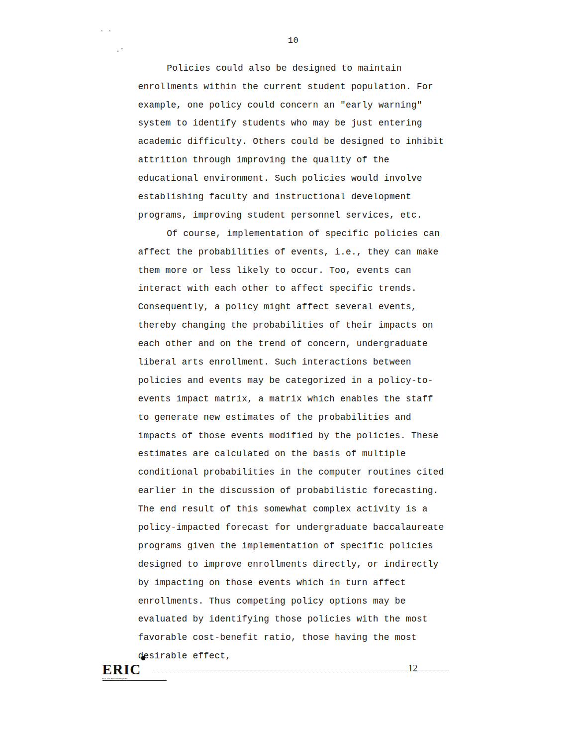. .
.·
10
Policies could also be designed to maintain enrollments within the current student population. For example, one policy could concern an "early warning" system to identify students who may be just entering academic difficulty. Others could be designed to inhibit attrition through improving the quality of the educational environment. Such policies would involve establishing faculty and instructional development programs, improving student personnel services, etc.
Of course, implementation of specific policies can affect the probabilities of events, i.e., they can make them more or less likely to occur. Too, events can interact with each other to affect specific trends. Consequently, a policy might affect several events, thereby changing the probabilities of their impacts on each other and on the trend of concern, undergraduate liberal arts enrollment. Such interactions between policies and events may be categorized in a policy-to-events impact matrix, a matrix which enables the staff to generate new estimates of the probabilities and impacts of those events modified by the policies. These estimates are calculated on the basis of multiple conditional probabilities in the computer routines cited earlier in the discussion of probabilistic forecasting. The end result of this somewhat complex activity is a policy-impacted forecast for undergraduate baccalaureate programs given the implementation of specific policies designed to improve enrollments directly, or indirectly by impacting on those events which in turn affect enrollments. Thus competing policy options may be evaluated by identifying those policies with the most favorable cost-benefit ratio, those having the most desirable effect,
ERIC
Full Text Provided by ERIC
12